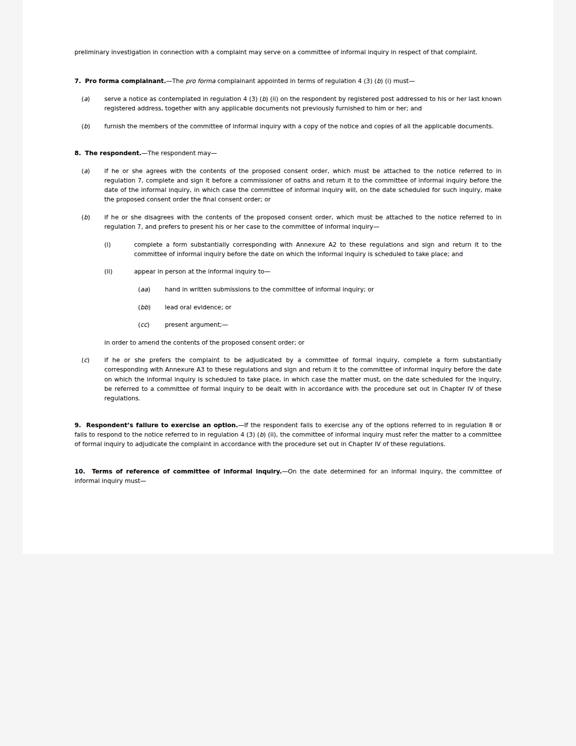preliminary investigation in connection with a complaint may serve on a committee of informal inquiry in respect of that complaint.
7. Pro forma complainant.—The pro forma complainant appointed in terms of regulation 4 (3) (b) (i) must—
(a) serve a notice as contemplated in regulation 4 (3) (b) (ii) on the respondent by registered post addressed to his or her last known registered address, together with any applicable documents not previously furnished to him or her; and
(b) furnish the members of the committee of informal inquiry with a copy of the notice and copies of all the applicable documents.
8. The respondent.—The respondent may—
(a) if he or she agrees with the contents of the proposed consent order, which must be attached to the notice referred to in regulation 7, complete and sign it before a commissioner of oaths and return it to the committee of informal inquiry before the date of the informal inquiry, in which case the committee of informal inquiry will, on the date scheduled for such inquiry, make the proposed consent order the final consent order; or
(b) if he or she disagrees with the contents of the proposed consent order, which must be attached to the notice referred to in regulation 7, and prefers to present his or her case to the committee of informal inquiry—
(i) complete a form substantially corresponding with Annexure A2 to these regulations and sign and return it to the committee of informal inquiry before the date on which the informal inquiry is scheduled to take place; and
(ii) appear in person at the informal inquiry to—
(aa) hand in written submissions to the committee of informal inquiry; or
(bb) lead oral evidence; or
(cc) present argument;—
in order to amend the contents of the proposed consent order; or
(c) if he or she prefers the complaint to be adjudicated by a committee of formal inquiry, complete a form substantially corresponding with Annexure A3 to these regulations and sign and return it to the committee of informal inquiry before the date on which the informal inquiry is scheduled to take place, in which case the matter must, on the date scheduled for the inquiry, be referred to a committee of formal inquiry to be dealt with in accordance with the procedure set out in Chapter IV of these regulations.
9. Respondent’s failure to exercise an option.—If the respondent fails to exercise any of the options referred to in regulation 8 or fails to respond to the notice referred to in regulation 4 (3) (b) (ii), the committee of informal inquiry must refer the matter to a committee of formal inquiry to adjudicate the complaint in accordance with the procedure set out in Chapter IV of these regulations.
10. Terms of reference of committee of informal inquiry.—On the date determined for an informal inquiry, the committee of informal inquiry must—